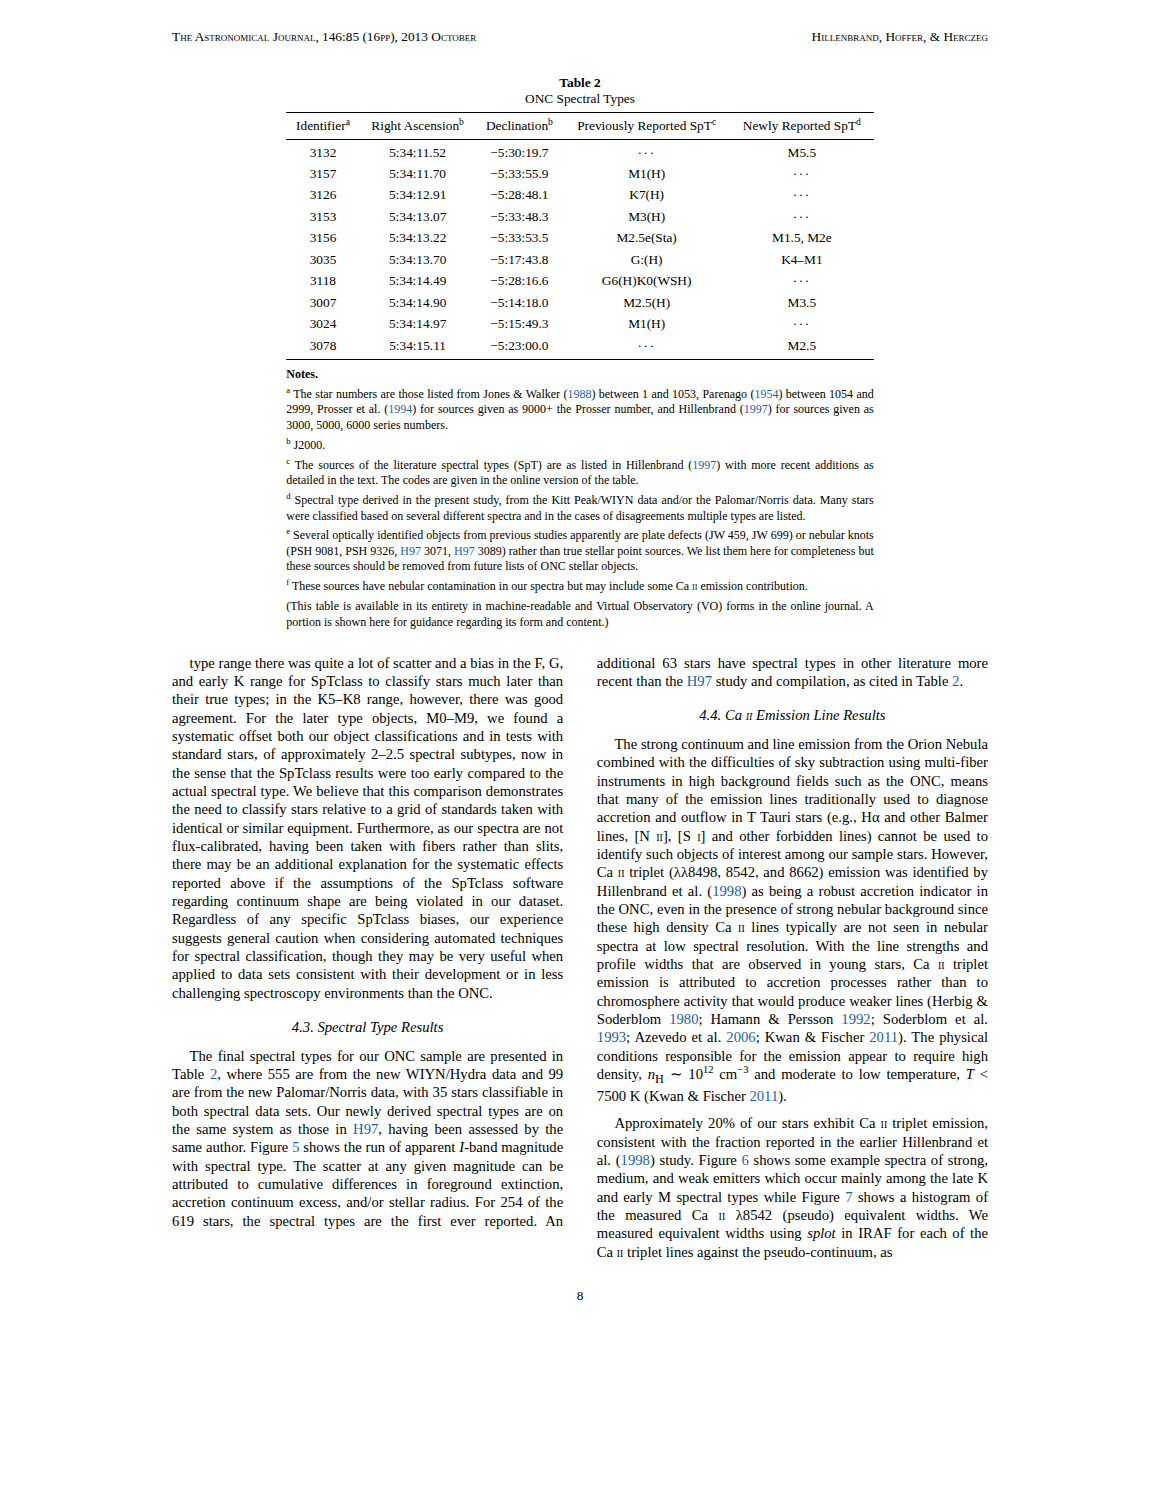The Astronomical Journal, 146:85 (16pp), 2013 October Hillenbrand, Hoffer, & Herczeg
Table 2
ONC Spectral Types
| Identifier a | Right Ascension b | Declination b | Previously Reported SpT c | Newly Reported SpT d |
| --- | --- | --- | --- | --- |
| 3132 | 5:34:11.52 | −5:30:19.7 | ··· | M5.5 |
| 3157 | 5:34:11.70 | −5:33:55.9 | M1(H) | ··· |
| 3126 | 5:34:12.91 | −5:28:48.1 | K7(H) | ··· |
| 3153 | 5:34:13.07 | −5:33:48.3 | M3(H) | ··· |
| 3156 | 5:34:13.22 | −5:33:53.5 | M2.5e(Sta) | M1.5, M2e |
| 3035 | 5:34:13.70 | −5:17:43.8 | G:(H) | K4–M1 |
| 3118 | 5:34:14.49 | −5:28:16.6 | G6(H)K0(WSH) | ··· |
| 3007 | 5:34:14.90 | −5:14:18.0 | M2.5(H) | M3.5 |
| 3024 | 5:34:14.97 | −5:15:49.3 | M1(H) | ··· |
| 3078 | 5:34:15.11 | −5:23:00.0 | ··· | M2.5 |
Notes.
a The star numbers are those listed from Jones & Walker (1988) between 1 and 1053, Parenago (1954) between 1054 and 2999, Prosser et al. (1994) for sources given as 9000+ the Prosser number, and Hillenbrand (1997) for sources given as 3000, 5000, 6000 series numbers.
b J2000.
c The sources of the literature spectral types (SpT) are as listed in Hillenbrand (1997) with more recent additions as detailed in the text. The codes are given in the online version of the table.
d Spectral type derived in the present study, from the Kitt Peak/WIYN data and/or the Palomar/Norris data. Many stars were classified based on several different spectra and in the cases of disagreements multiple types are listed.
e Several optically identified objects from previous studies apparently are plate defects (JW 459, JW 699) or nebular knots (PSH 9081, PSH 9326, H97 3071, H97 3089) rather than true stellar point sources. We list them here for completeness but these sources should be removed from future lists of ONC stellar objects.
f These sources have nebular contamination in our spectra but may include some Ca ii emission contribution.
(This table is available in its entirety in machine-readable and Virtual Observatory (VO) forms in the online journal. A portion is shown here for guidance regarding its form and content.)
type range there was quite a lot of scatter and a bias in the F, G, and early K range for SpTclass to classify stars much later than their true types; in the K5–K8 range, however, there was good agreement. For the later type objects, M0–M9, we found a systematic offset both our object classifications and in tests with standard stars, of approximately 2–2.5 spectral subtypes, now in the sense that the SpTclass results were too early compared to the actual spectral type. We believe that this comparison demonstrates the need to classify stars relative to a grid of standards taken with identical or similar equipment. Furthermore, as our spectra are not flux-calibrated, having been taken with fibers rather than slits, there may be an additional explanation for the systematic effects reported above if the assumptions of the SpTclass software regarding continuum shape are being violated in our dataset. Regardless of any specific SpTclass biases, our experience suggests general caution when considering automated techniques for spectral classification, though they may be very useful when applied to data sets consistent with their development or in less challenging spectroscopy environments than the ONC.
4.3. Spectral Type Results
The final spectral types for our ONC sample are presented in Table 2, where 555 are from the new WIYN/Hydra data and 99 are from the new Palomar/Norris data, with 35 stars classifiable in both spectral data sets. Our newly derived spectral types are on the same system as those in H97, having been assessed by the same author. Figure 5 shows the run of apparent I-band magnitude with spectral type. The scatter at any given magnitude can be attributed to cumulative differences in foreground extinction, accretion continuum excess, and/or stellar radius. For 254 of the 619 stars, the spectral types are the first ever reported. An additional 63 stars have spectral types in other literature more recent than the H97 study and compilation, as cited in Table 2.
4.4. Ca ii Emission Line Results
The strong continuum and line emission from the Orion Nebula combined with the difficulties of sky subtraction using multi-fiber instruments in high background fields such as the ONC, means that many of the emission lines traditionally used to diagnose accretion and outflow in T Tauri stars (e.g., Hα and other Balmer lines, [N ii], [S i] and other forbidden lines) cannot be used to identify such objects of interest among our sample stars. However, Ca ii triplet (λλ8498, 8542, and 8662) emission was identified by Hillenbrand et al. (1998) as being a robust accretion indicator in the ONC, even in the presence of strong nebular background since these high density Ca ii lines typically are not seen in nebular spectra at low spectral resolution. With the line strengths and profile widths that are observed in young stars, Ca ii triplet emission is attributed to accretion processes rather than to chromosphere activity that would produce weaker lines (Herbig & Soderblom 1980; Hamann & Persson 1992; Soderblom et al. 1993; Azevedo et al. 2006; Kwan & Fischer 2011). The physical conditions responsible for the emission appear to require high density, nH ∼ 1012 cm−3 and moderate to low temperature, T < 7500 K (Kwan & Fischer 2011).
Approximately 20% of our stars exhibit Ca ii triplet emission, consistent with the fraction reported in the earlier Hillenbrand et al. (1998) study. Figure 6 shows some example spectra of strong, medium, and weak emitters which occur mainly among the late K and early M spectral types while Figure 7 shows a histogram of the measured Ca ii λ8542 (pseudo) equivalent widths. We measured equivalent widths using splot in IRAF for each of the Ca ii triplet lines against the pseudo-continuum, as
8